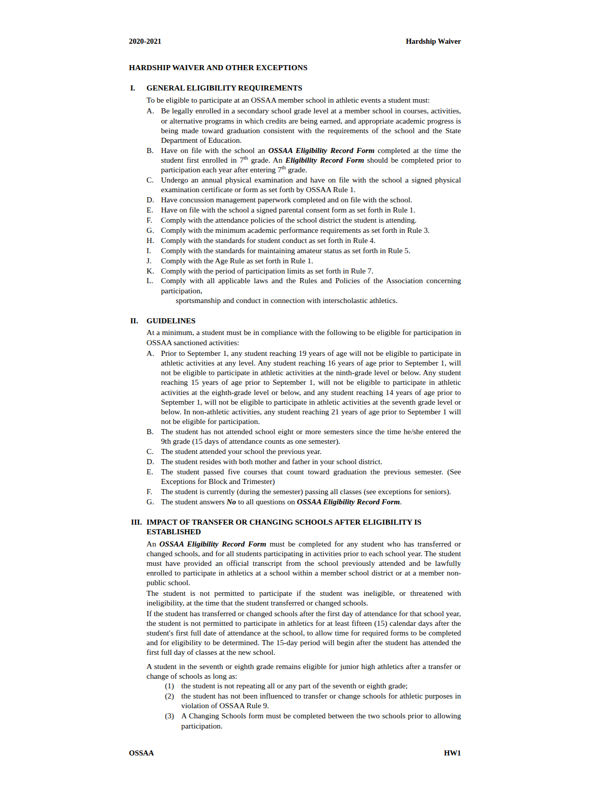2020-2021
Hardship Waiver
HARDSHIP WAIVER AND OTHER EXCEPTIONS
I.
GENERAL ELIGIBILITY REQUIREMENTS
To be eligible to participate at an OSSAA member school in athletic events a student must:
A. Be legally enrolled in a secondary school grade level at a member school in courses, activities, or alternative programs in which credits are being earned, and appropriate academic progress is being made toward graduation consistent with the requirements of the school and the State Department of Education.
B. Have on file with the school an OSSAA Eligibility Record Form completed at the time the student first enrolled in 7th grade. An Eligibility Record Form should be completed prior to participation each year after entering 7th grade.
C. Undergo an annual physical examination and have on file with the school a signed physical examination certificate or form as set forth by OSSAA Rule 1.
D. Have concussion management paperwork completed and on file with the school.
E. Have on file with the school a signed parental consent form as set forth in Rule 1.
F. Comply with the attendance policies of the school district the student is attending.
G. Comply with the minimum academic performance requirements as set forth in Rule 3.
H. Comply with the standards for student conduct as set forth in Rule 4.
I. Comply with the standards for maintaining amateur status as set forth in Rule 5.
J. Comply with the Age Rule as set forth in Rule 1.
K. Comply with the period of participation limits as set forth in Rule 7.
L. Comply with all applicable laws and the Rules and Policies of the Association concerning participation,sportsmanship and conduct in connection with interscholastic athletics.
II.
GUIDELINES
At a minimum, a student must be in compliance with the following to be eligible for participation in OSSAA sanctioned activities:
A. Prior to September 1, any student reaching 19 years of age will not be eligible to participate in athletic activities at any level. Any student reaching 16 years of age prior to September 1, will not be eligible to participate in athletic activities at the ninth-grade level or below. Any student reaching 15 years of age prior to September 1, will not be eligible to participate in athletic activities at the eighth-grade level or below, and any student reaching 14 years of age prior to September 1, will not be eligible to participate in athletic activities at the seventh grade level or below. In non-athletic activities, any student reaching 21 years of age prior to September 1 will not be eligible for participation.
B. The student has not attended school eight or more semesters since the time he/she entered the 9th grade (15 days of attendance counts as one semester).
C. The student attended your school the previous year.
D. The student resides with both mother and father in your school district.
E. The student passed five courses that count toward graduation the previous semester. (See Exceptions for Block and Trimester)
F. The student is currently (during the semester) passing all classes (see exceptions for seniors).
G. The student answers No to all questions on OSSAA Eligibility Record Form.
III.
IMPACT OF TRANSFER OR CHANGING SCHOOLS AFTER ELIGIBILITY IS ESTABLISHED
An OSSAA Eligibility Record Form must be completed for any student who has transferred or changed schools, and for all students participating in activities prior to each school year. The student must have provided an official transcript from the school previously attended and be lawfully enrolled to participate in athletics at a school within a member school district or at a member non-public school.
The student is not permitted to participate if the student was ineligible, or threatened with ineligibility, at the time that the student transferred or changed schools.
If the student has transferred or changed schools after the first day of attendance for that school year, the student is not permitted to participate in athletics for at least fifteen (15) calendar days after the student's first full date of attendance at the school, to allow time for required forms to be completed and for eligibility to be determined. The 15-day period will begin after the student has attended the first full day of classes at the new school.
A student in the seventh or eighth grade remains eligible for junior high athletics after a transfer or change of schools as long as:
(1) the student is not repeating all or any part of the seventh or eighth grade;
(2) the student has not been influenced to transfer or change schools for athletic purposes in violation of OSSAA Rule 9.
(3) A Changing Schools form must be completed between the two schools prior to allowing participation.
OSSAA
HW1